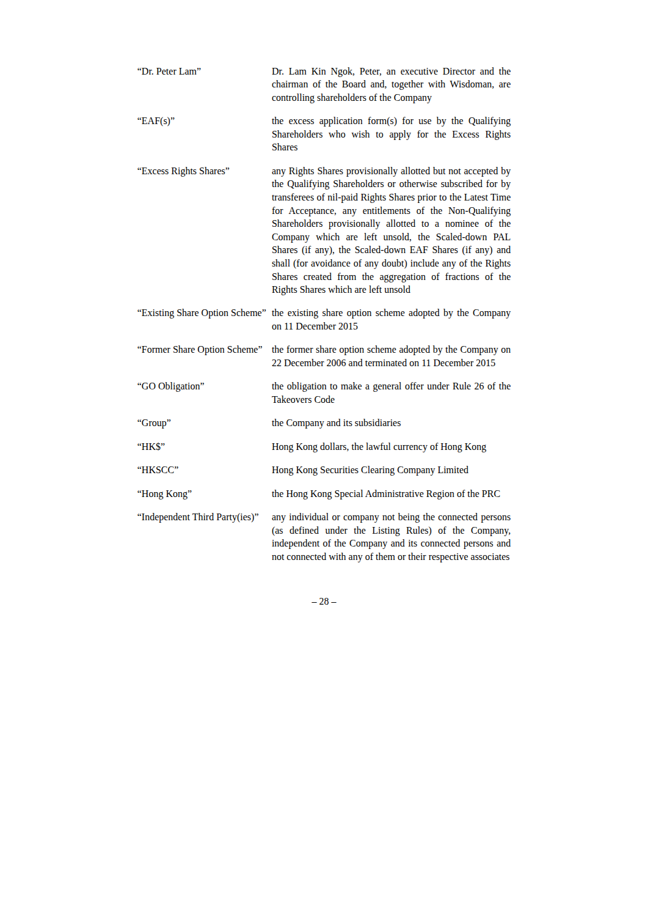| “Dr. Peter Lam” | Dr. Lam Kin Ngok, Peter, an executive Director and the chairman of the Board and, together with Wisdoman, are controlling shareholders of the Company |
| “EAF(s)” | the excess application form(s) for use by the Qualifying Shareholders who wish to apply for the Excess Rights Shares |
| “Excess Rights Shares” | any Rights Shares provisionally allotted but not accepted by the Qualifying Shareholders or otherwise subscribed for by transferees of nil-paid Rights Shares prior to the Latest Time for Acceptance, any entitlements of the Non-Qualifying Shareholders provisionally allotted to a nominee of the Company which are left unsold, the Scaled-down PAL Shares (if any), the Scaled-down EAF Shares (if any) and shall (for avoidance of any doubt) include any of the Rights Shares created from the aggregation of fractions of the Rights Shares which are left unsold |
| “Existing Share Option Scheme” | the existing share option scheme adopted by the Company on 11 December 2015 |
| “Former Share Option Scheme” | the former share option scheme adopted by the Company on 22 December 2006 and terminated on 11 December 2015 |
| “GO Obligation” | the obligation to make a general offer under Rule 26 of the Takeovers Code |
| “Group” | the Company and its subsidiaries |
| “HK$” | Hong Kong dollars, the lawful currency of Hong Kong |
| “HKSCC” | Hong Kong Securities Clearing Company Limited |
| “Hong Kong” | the Hong Kong Special Administrative Region of the PRC |
| “Independent Third Party(ies)” | any individual or company not being the connected persons (as defined under the Listing Rules) of the Company, independent of the Company and its connected persons and not connected with any of them or their respective associates |
– 28 –